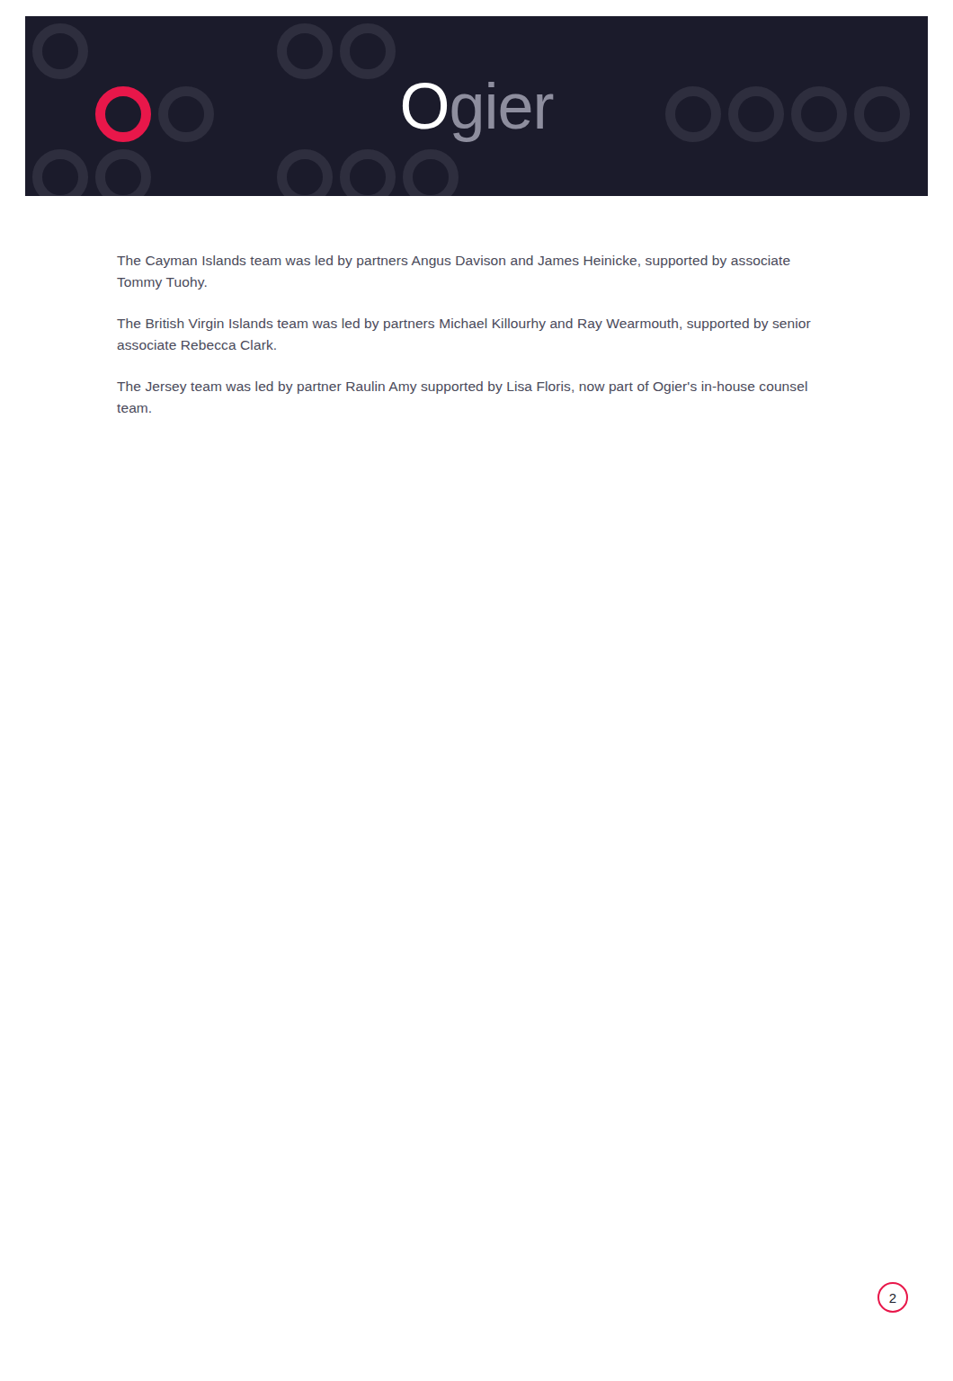Ogier
The Cayman Islands team was led by partners Angus Davison and James Heinicke, supported by associate Tommy Tuohy.
The British Virgin Islands team was led by partners Michael Killourhy and Ray Wearmouth, supported by senior associate Rebecca Clark.
The Jersey team was led by partner Raulin Amy supported by Lisa Floris, now part of Ogier's in-house counsel team.
2